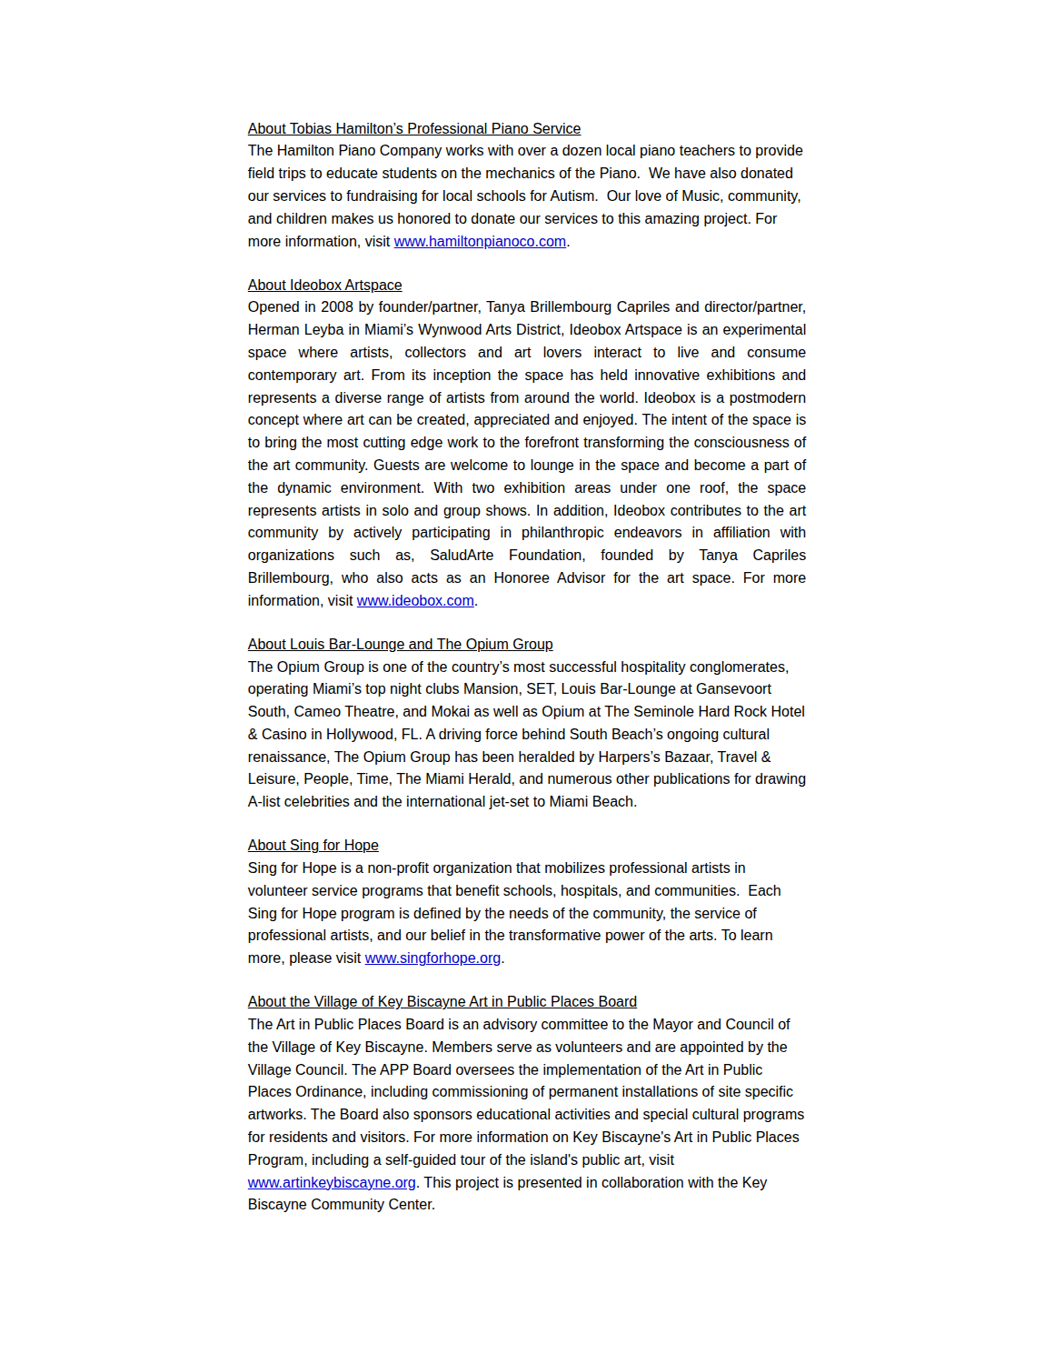About Tobias Hamilton’s Professional Piano Service
The Hamilton Piano Company works with over a dozen local piano teachers to provide field trips to educate students on the mechanics of the Piano. We have also donated our services to fundraising for local schools for Autism. Our love of Music, community, and children makes us honored to donate our services to this amazing project. For more information, visit www.hamiltonpianoco.com.
About Ideobox Artspace
Opened in 2008 by founder/partner, Tanya Brillembourg Capriles and director/partner, Herman Leyba in Miami’s Wynwood Arts District, Ideobox Artspace is an experimental space where artists, collectors and art lovers interact to live and consume contemporary art. From its inception the space has held innovative exhibitions and represents a diverse range of artists from around the world. Ideobox is a postmodern concept where art can be created, appreciated and enjoyed. The intent of the space is to bring the most cutting edge work to the forefront transforming the consciousness of the art community. Guests are welcome to lounge in the space and become a part of the dynamic environment. With two exhibition areas under one roof, the space represents artists in solo and group shows. In addition, Ideobox contributes to the art community by actively participating in philanthropic endeavors in affiliation with organizations such as, SaludArte Foundation, founded by Tanya Capriles Brillembourg, who also acts as an Honoree Advisor for the art space. For more information, visit www.ideobox.com.
About Louis Bar-Lounge and The Opium Group
The Opium Group is one of the country’s most successful hospitality conglomerates, operating Miami’s top night clubs Mansion, SET, Louis Bar-Lounge at Gansevoort South, Cameo Theatre, and Mokai as well as Opium at The Seminole Hard Rock Hotel & Casino in Hollywood, FL. A driving force behind South Beach’s ongoing cultural renaissance, The Opium Group has been heralded by Harpers’s Bazaar, Travel & Leisure, People, Time, The Miami Herald, and numerous other publications for drawing A-list celebrities and the international jet-set to Miami Beach.
About Sing for Hope
Sing for Hope is a non-profit organization that mobilizes professional artists in volunteer service programs that benefit schools, hospitals, and communities. Each Sing for Hope program is defined by the needs of the community, the service of professional artists, and our belief in the transformative power of the arts. To learn more, please visit www.singforhope.org.
About the Village of Key Biscayne Art in Public Places Board
The Art in Public Places Board is an advisory committee to the Mayor and Council of the Village of Key Biscayne. Members serve as volunteers and are appointed by the Village Council. The APP Board oversees the implementation of the Art in Public Places Ordinance, including commissioning of permanent installations of site specific artworks. The Board also sponsors educational activities and special cultural programs for residents and visitors. For more information on Key Biscayne's Art in Public Places Program, including a self-guided tour of the island's public art, visit www.artinkeybiscayne.org. This project is presented in collaboration with the Key Biscayne Community Center.